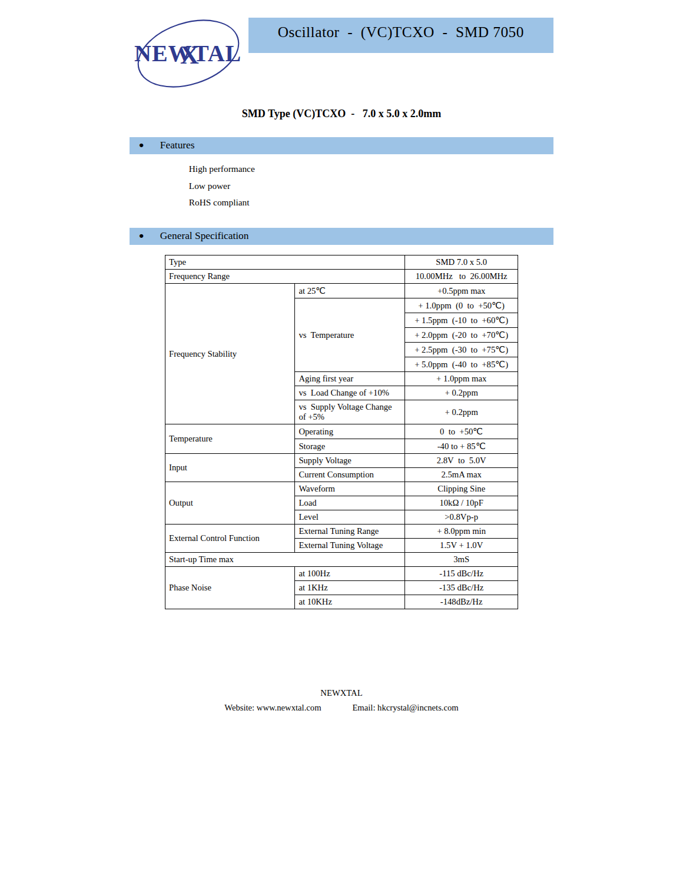NEW TAL X
Oscillator - (VC)TCXO - SMD 7050
SMD Type (VC)TCXO - 7.0 x 5.0 x 2.0mm
●Features
High performance
Low power
RoHS compliant
●General Specification
| Type | SMD 7.0 x 5.0 |
| Frequency Range | 10.00MHz to 26.00MHz |
| Frequency Stability | at 25℃ | + 0.5ppm max |
| vs Temperature | + 1.0ppm (0 to +50℃) |
| + 1.5ppm (-10 to +60℃) |
| + 2.0ppm (-20 to +70℃) |
| + 2.5ppm (-30 to +75℃) |
| + 5.0ppm (-40 to +85℃) |
| Aging first year | + 1.0ppm max |
| vs Load Change of + 10% | + 0.2ppm |
| vs Supply Voltage Change of + 5% | + 0.2ppm |
| Temperature | Operating | 0 to +50℃ |
| Storage | -40 to + 85℃ |
| Input | Supply Voltage | 2.8V to 5.0V |
| Current Consumption | 2.5mA max |
| Output | Waveform | Clipping Sine |
| Load | 10kΩ / 10pF |
| Level | >0.8Vp-p |
| External Control Function | External Tuning Range | + 8.0ppm min |
| External Tuning Voltage | 1.5V + 1.0V |
| Start-up Time max | 3mS |
| Phase Noise | at 100Hz | -115 dBc/Hz |
| at 1KHz | -135 dBc/Hz |
| at 10KHz | -148dBz/Hz |
NEWXTAL
Website: www.newxtal.com Email: hkcrystal@incnets.com